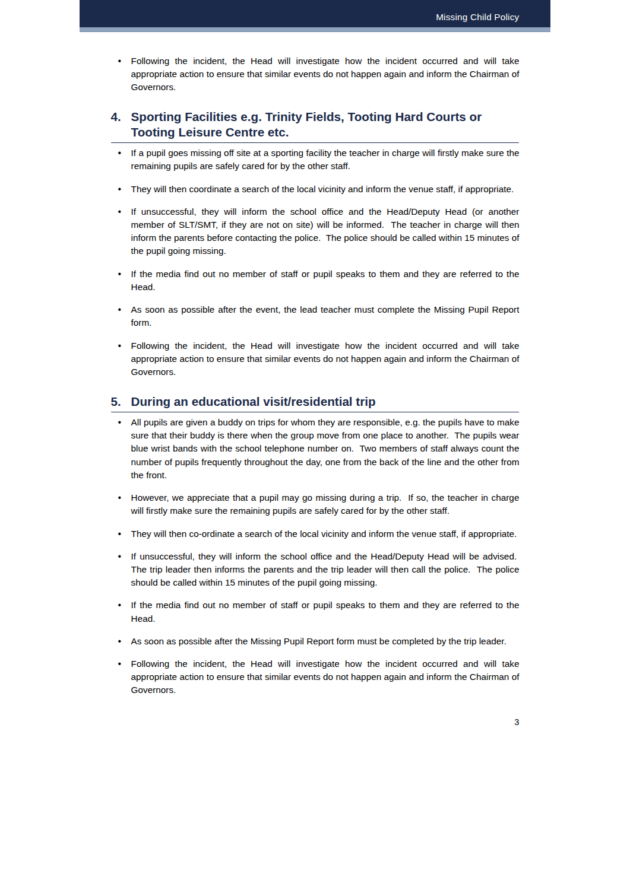Missing Child Policy
Following the incident, the Head will investigate how the incident occurred and will take appropriate action to ensure that similar events do not happen again and inform the Chairman of Governors.
4. Sporting Facilities e.g. Trinity Fields, Tooting Hard Courts or Tooting Leisure Centre etc.
If a pupil goes missing off site at a sporting facility the teacher in charge will firstly make sure the remaining pupils are safely cared for by the other staff.
They will then coordinate a search of the local vicinity and inform the venue staff, if appropriate.
If unsuccessful, they will inform the school office and the Head/Deputy Head (or another member of SLT/SMT, if they are not on site) will be informed. The teacher in charge will then inform the parents before contacting the police. The police should be called within 15 minutes of the pupil going missing.
If the media find out no member of staff or pupil speaks to them and they are referred to the Head.
As soon as possible after the event, the lead teacher must complete the Missing Pupil Report form.
Following the incident, the Head will investigate how the incident occurred and will take appropriate action to ensure that similar events do not happen again and inform the Chairman of Governors.
5. During an educational visit/residential trip
All pupils are given a buddy on trips for whom they are responsible, e.g. the pupils have to make sure that their buddy is there when the group move from one place to another. The pupils wear blue wrist bands with the school telephone number on. Two members of staff always count the number of pupils frequently throughout the day, one from the back of the line and the other from the front.
However, we appreciate that a pupil may go missing during a trip. If so, the teacher in charge will firstly make sure the remaining pupils are safely cared for by the other staff.
They will then co-ordinate a search of the local vicinity and inform the venue staff, if appropriate.
If unsuccessful, they will inform the school office and the Head/Deputy Head will be advised. The trip leader then informs the parents and the trip leader will then call the police. The police should be called within 15 minutes of the pupil going missing.
If the media find out no member of staff or pupil speaks to them and they are referred to the Head.
As soon as possible after the Missing Pupil Report form must be completed by the trip leader.
Following the incident, the Head will investigate how the incident occurred and will take appropriate action to ensure that similar events do not happen again and inform the Chairman of Governors.
3